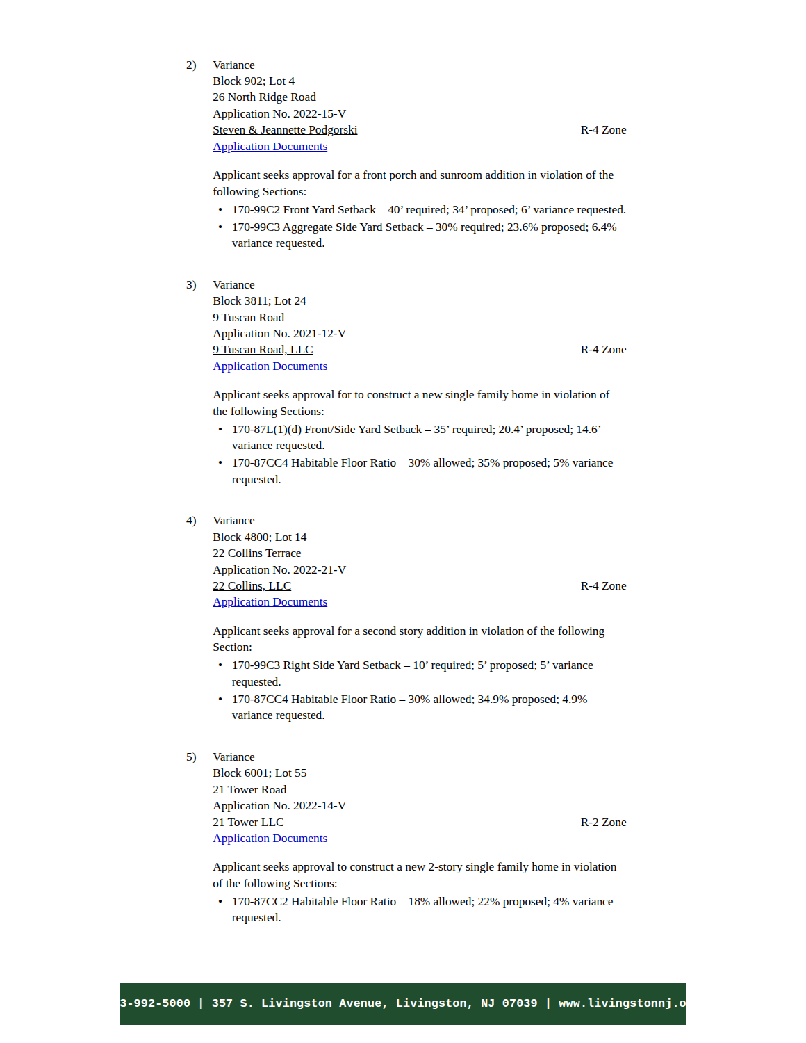2)
Variance Block 902; Lot 4 26 North Ridge Road Application No. 2022-15-V
Steven & Jeannette Podgorski R-4 Zone
Application Documents
Applicant seeks approval for a front porch and sunroom addition in violation of the following Sections:
170-99C2 Front Yard Setback – 40’ required; 34’ proposed; 6’ variance requested.
170-99C3 Aggregate Side Yard Setback – 30% required; 23.6% proposed; 6.4% variance requested.
3)
Variance Block 3811; Lot 24 9 Tuscan Road Application No. 2021-12-V
9 Tuscan Road, LLC R-4 Zone
Application Documents
Applicant seeks approval for to construct a new single family home in violation of the following Sections:
170-87L(1)(d) Front/Side Yard Setback – 35’ required; 20.4’ proposed; 14.6’ variance requested.
170-87CC4 Habitable Floor Ratio – 30% allowed; 35% proposed; 5% variance requested.
4)
Variance Block 4800; Lot 14 22 Collins Terrace Application No. 2022-21-V
22 Collins, LLC R-4 Zone
Application Documents
Applicant seeks approval for a second story addition in violation of the following Section:
170-99C3 Right Side Yard Setback – 10’ required; 5’ proposed; 5’ variance requested.
170-87CC4 Habitable Floor Ratio – 30% allowed; 34.9% proposed; 4.9% variance requested.
5)
Variance Block 6001; Lot 55 21 Tower Road Application No. 2022-14-V
21 Tower LLC R-2 Zone
Application Documents
Applicant seeks approval to construct a new 2-story single family home in violation of the following Sections:
170-87CC2 Habitable Floor Ratio – 18% allowed; 22% proposed; 4% variance requested.
973-992-5000 | 357 S. Livingston Avenue, Livingston, NJ 07039 | www.livingstonnj.org